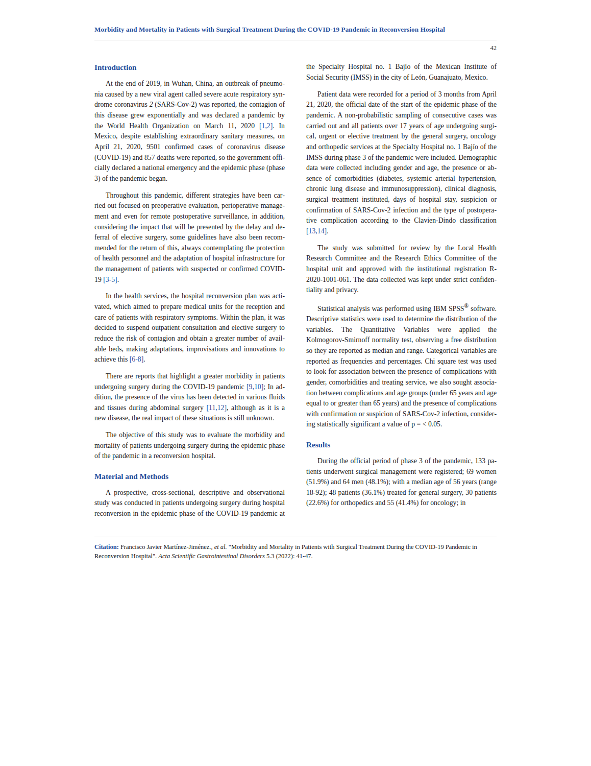Morbidity and Mortality in Patients with Surgical Treatment During the COVID-19 Pandemic in Reconversion Hospital
42
Introduction
At the end of 2019, in Wuhan, China, an outbreak of pneumonia caused by a new viral agent called severe acute respiratory syndrome coronavirus 2 (SARS-Cov-2) was reported, the contagion of this disease grew exponentially and was declared a pandemic by the World Health Organization on March 11, 2020 [1,2]. In Mexico, despite establishing extraordinary sanitary measures, on April 21, 2020, 9501 confirmed cases of coronavirus disease (COVID-19) and 857 deaths were reported, so the government officially declared a national emergency and the epidemic phase (phase 3) of the pandemic began.
Throughout this pandemic, different strategies have been carried out focused on preoperative evaluation, perioperative management and even for remote postoperative surveillance, in addition, considering the impact that will be presented by the delay and deferral of elective surgery, some guidelines have also been recommended for the return of this, always contemplating the protection of health personnel and the adaptation of hospital infrastructure for the management of patients with suspected or confirmed COVID-19 [3-5].
In the health services, the hospital reconversion plan was activated, which aimed to prepare medical units for the reception and care of patients with respiratory symptoms. Within the plan, it was decided to suspend outpatient consultation and elective surgery to reduce the risk of contagion and obtain a greater number of available beds, making adaptations, improvisations and innovations to achieve this [6-8].
There are reports that highlight a greater morbidity in patients undergoing surgery during the COVID-19 pandemic [9,10]; In addition, the presence of the virus has been detected in various fluids and tissues during abdominal surgery [11,12], although as it is a new disease, the real impact of these situations is still unknown.
The objective of this study was to evaluate the morbidity and mortality of patients undergoing surgery during the epidemic phase of the pandemic in a reconversion hospital.
Material and Methods
A prospective, cross-sectional, descriptive and observational study was conducted in patients undergoing surgery during hospital reconversion in the epidemic phase of the COVID-19 pandemic at the Specialty Hospital no. 1 Bajío of the Mexican Institute of Social Security (IMSS) in the city of León, Guanajuato, Mexico.
Patient data were recorded for a period of 3 months from April 21, 2020, the official date of the start of the epidemic phase of the pandemic. A non-probabilistic sampling of consecutive cases was carried out and all patients over 17 years of age undergoing surgical, urgent or elective treatment by the general surgery, oncology and orthopedic services at the Specialty Hospital no. 1 Bajío of the IMSS during phase 3 of the pandemic were included. Demographic data were collected including gender and age, the presence or absence of comorbidities (diabetes, systemic arterial hypertension, chronic lung disease and immunosuppression), clinical diagnosis, surgical treatment instituted, days of hospital stay, suspicion or confirmation of SARS-Cov-2 infection and the type of postoperative complication according to the Clavien-Dindo classification [13,14].
The study was submitted for review by the Local Health Research Committee and the Research Ethics Committee of the hospital unit and approved with the institutional registration R-2020-1001-061. The data collected was kept under strict confidentiality and privacy.
Statistical analysis was performed using IBM SPSS® software. Descriptive statistics were used to determine the distribution of the variables. The Quantitative Variables were applied the Kolmogorov-Smirnoff normality test, observing a free distribution so they are reported as median and range. Categorical variables are reported as frequencies and percentages. Chi square test was used to look for association between the presence of complications with gender, comorbidities and treating service, we also sought association between complications and age groups (under 65 years and age equal to or greater than 65 years) and the presence of complications with confirmation or suspicion of SARS-Cov-2 infection, considering statistically significant a value of p = < 0.05.
Results
During the official period of phase 3 of the pandemic, 133 patients underwent surgical management were registered; 69 women (51.9%) and 64 men (48.1%); with a median age of 56 years (range 18-92); 48 patients (36.1%) treated for general surgery, 30 patients (22.6%) for orthopedics and 55 (41.4%) for oncology; in
Citation: Francisco Javier Martínez-Jiménez., et al. "Morbidity and Mortality in Patients with Surgical Treatment During the COVID-19 Pandemic in Reconversion Hospital". Acta Scientific Gastrointestinal Disorders 5.3 (2022): 41-47.